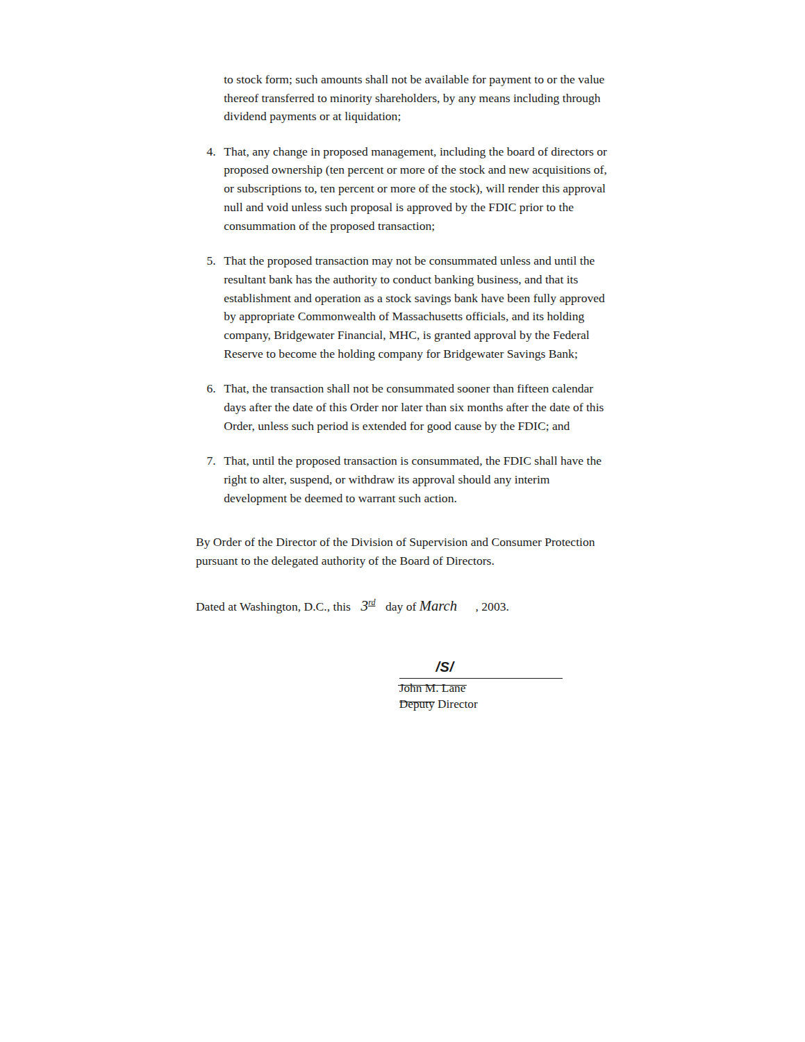to stock form; such amounts shall not be available for payment to or the value thereof transferred to minority shareholders, by any means including through dividend payments or at liquidation;
4. That, any change in proposed management, including the board of directors or proposed ownership (ten percent or more of the stock and new acquisitions of, or subscriptions to, ten percent or more of the stock), will render this approval null and void unless such proposal is approved by the FDIC prior to the consummation of the proposed transaction;
5. That the proposed transaction may not be consummated unless and until the resultant bank has the authority to conduct banking business, and that its establishment and operation as a stock savings bank have been fully approved by appropriate Commonwealth of Massachusetts officials, and its holding company, Bridgewater Financial, MHC, is granted approval by the Federal Reserve to become the holding company for Bridgewater Savings Bank;
6. That, the transaction shall not be consummated sooner than fifteen calendar days after the date of this Order nor later than six months after the date of this Order, unless such period is extended for good cause by the FDIC; and
7. That, until the proposed transaction is consummated, the FDIC shall have the right to alter, suspend, or withdraw its approval should any interim development be deemed to warrant such action.
By Order of the Director of the Division of Supervision and Consumer Protection pursuant to the delegated authority of the Board of Directors.
Dated at Washington, D.C., this 3rd day of March , 2003.
/S/
John M. Lane
Deputy Director